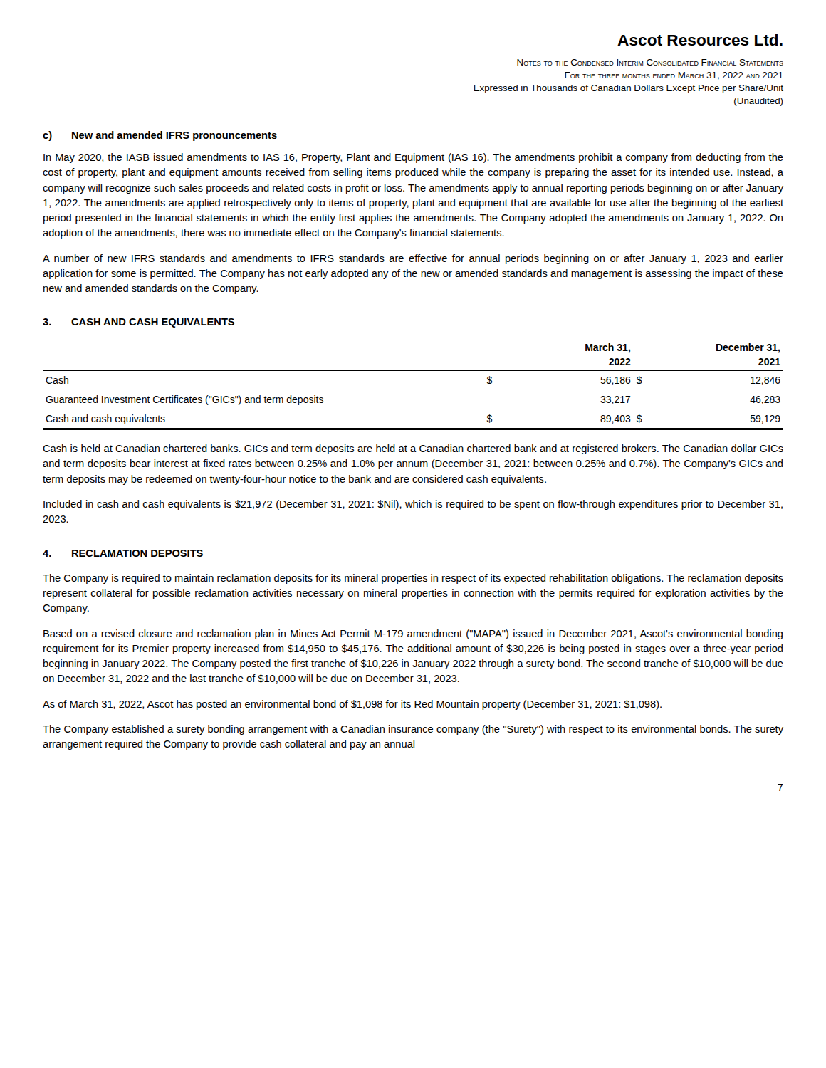Ascot Resources Ltd.
Notes to the Condensed Interim Consolidated Financial Statements
For the three months ended March 31, 2022 and 2021
Expressed in Thousands of Canadian Dollars Except Price per Share/Unit
(Unaudited)
c) New and amended IFRS pronouncements
In May 2020, the IASB issued amendments to IAS 16, Property, Plant and Equipment (IAS 16). The amendments prohibit a company from deducting from the cost of property, plant and equipment amounts received from selling items produced while the company is preparing the asset for its intended use. Instead, a company will recognize such sales proceeds and related costs in profit or loss. The amendments apply to annual reporting periods beginning on or after January 1, 2022. The amendments are applied retrospectively only to items of property, plant and equipment that are available for use after the beginning of the earliest period presented in the financial statements in which the entity first applies the amendments. The Company adopted the amendments on January 1, 2022. On adoption of the amendments, there was no immediate effect on the Company's financial statements.
A number of new IFRS standards and amendments to IFRS standards are effective for annual periods beginning on or after January 1, 2023 and earlier application for some is permitted. The Company has not early adopted any of the new or amended standards and management is assessing the impact of these new and amended standards on the Company.
3. CASH AND CASH EQUIVALENTS
| | | March 31, 2022 | | December 31, 2021 |
| --- | --- | --- | --- | --- |
| Cash | $ | 56,186 | $ | 12,846 |
| Guaranteed Investment Certificates ("GICs") and term deposits | | 33,217 | | 46,283 |
| Cash and cash equivalents | $ | 89,403 | $ | 59,129 |
Cash is held at Canadian chartered banks. GICs and term deposits are held at a Canadian chartered bank and at registered brokers. The Canadian dollar GICs and term deposits bear interest at fixed rates between 0.25% and 1.0% per annum (December 31, 2021: between 0.25% and 0.7%). The Company's GICs and term deposits may be redeemed on twenty-four-hour notice to the bank and are considered cash equivalents.
Included in cash and cash equivalents is $21,972 (December 31, 2021: $Nil), which is required to be spent on flow-through expenditures prior to December 31, 2023.
4. RECLAMATION DEPOSITS
The Company is required to maintain reclamation deposits for its mineral properties in respect of its expected rehabilitation obligations. The reclamation deposits represent collateral for possible reclamation activities necessary on mineral properties in connection with the permits required for exploration activities by the Company.
Based on a revised closure and reclamation plan in Mines Act Permit M-179 amendment ("MAPA") issued in December 2021, Ascot's environmental bonding requirement for its Premier property increased from $14,950 to $45,176. The additional amount of $30,226 is being posted in stages over a three-year period beginning in January 2022. The Company posted the first tranche of $10,226 in January 2022 through a surety bond. The second tranche of $10,000 will be due on December 31, 2022 and the last tranche of $10,000 will be due on December 31, 2023.
As of March 31, 2022, Ascot has posted an environmental bond of $1,098 for its Red Mountain property (December 31, 2021: $1,098).
The Company established a surety bonding arrangement with a Canadian insurance company (the "Surety") with respect to its environmental bonds. The surety arrangement required the Company to provide cash collateral and pay an annual
7